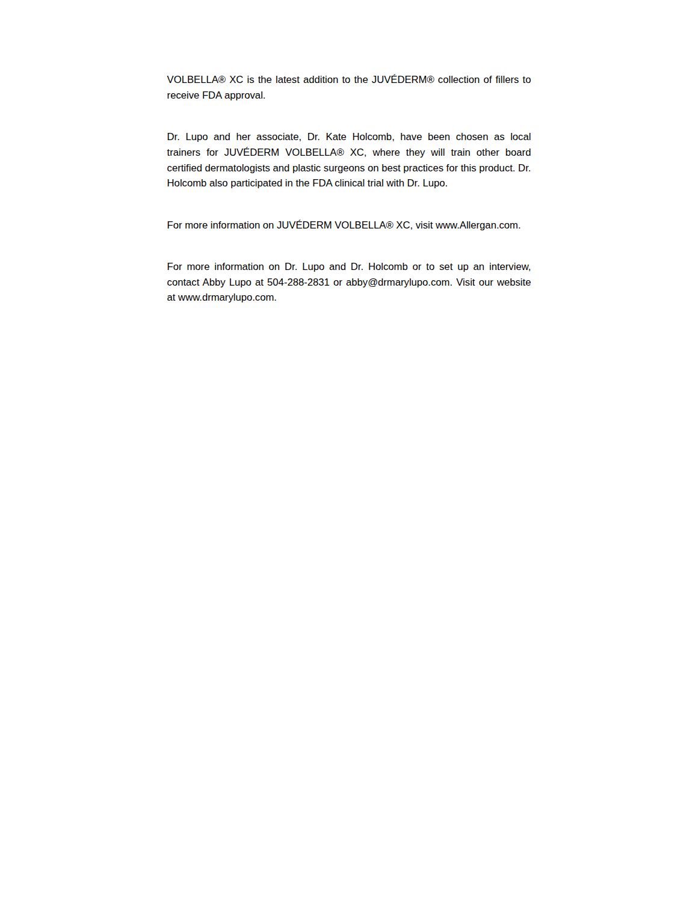VOLBELLA® XC is the latest addition to the JUVÉDERM® collection of fillers to receive FDA approval.
Dr. Lupo and her associate, Dr. Kate Holcomb, have been chosen as local trainers for JUVÉDERM VOLBELLA® XC, where they will train other board certified dermatologists and plastic surgeons on best practices for this product. Dr. Holcomb also participated in the FDA clinical trial with Dr. Lupo.
For more information on JUVÉDERM VOLBELLA® XC, visit www.Allergan.com.
For more information on Dr. Lupo and Dr. Holcomb or to set up an interview, contact Abby Lupo at 504-288-2831 or abby@drmarylupo.com. Visit our website at www.drmarylupo.com.